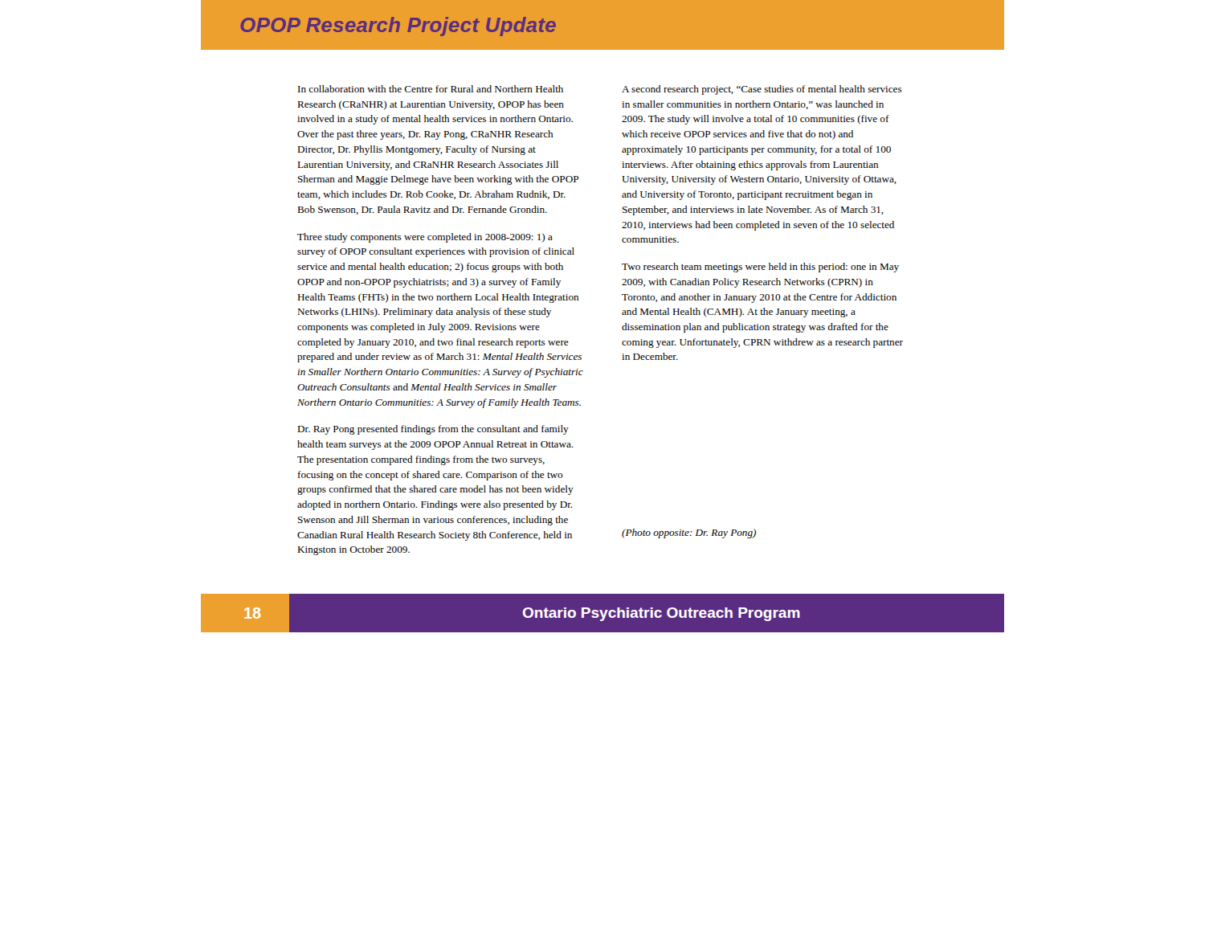OPOP Research Project Update
In collaboration with the Centre for Rural and Northern Health Research (CRaNHR) at Laurentian University, OPOP has been involved in a study of mental health services in northern Ontario. Over the past three years, Dr. Ray Pong, CRaNHR Research Director, Dr. Phyllis Montgomery, Faculty of Nursing at Laurentian University, and CRaNHR Research Associates Jill Sherman and Maggie Delmege have been working with the OPOP team, which includes Dr. Rob Cooke, Dr. Abraham Rudnik, Dr. Bob Swenson, Dr. Paula Ravitz and Dr. Fernande Grondin.
Three study components were completed in 2008-2009: 1) a survey of OPOP consultant experiences with provision of clinical service and mental health education; 2) focus groups with both OPOP and non-OPOP psychiatrists; and 3) a survey of Family Health Teams (FHTs) in the two northern Local Health Integration Networks (LHINs). Preliminary data analysis of these study components was completed in July 2009. Revisions were completed by January 2010, and two final research reports were prepared and under review as of March 31: Mental Health Services in Smaller Northern Ontario Communities: A Survey of Psychiatric Outreach Consultants and Mental Health Services in Smaller Northern Ontario Communities: A Survey of Family Health Teams.
Dr. Ray Pong presented findings from the consultant and family health team surveys at the 2009 OPOP Annual Retreat in Ottawa. The presentation compared findings from the two surveys, focusing on the concept of shared care. Comparison of the two groups confirmed that the shared care model has not been widely adopted in northern Ontario. Findings were also presented by Dr. Swenson and Jill Sherman in various conferences, including the Canadian Rural Health Research Society 8th Conference, held in Kingston in October 2009.
A second research project, “Case studies of mental health services in smaller communities in northern Ontario,” was launched in 2009. The study will involve a total of 10 communities (five of which receive OPOP services and five that do not) and approximately 10 participants per community, for a total of 100 interviews. After obtaining ethics approvals from Laurentian University, University of Western Ontario, University of Ottawa, and University of Toronto, participant recruitment began in September, and interviews in late November. As of March 31, 2010, interviews had been completed in seven of the 10 selected communities.
Two research team meetings were held in this period: one in May 2009, with Canadian Policy Research Networks (CPRN) in Toronto, and another in January 2010 at the Centre for Addiction and Mental Health (CAMH). At the January meeting, a dissemination plan and publication strategy was drafted for the coming year. Unfortunately, CPRN withdrew as a research partner in December.
(Photo opposite: Dr. Ray Pong)
18
Ontario Psychiatric Outreach Program